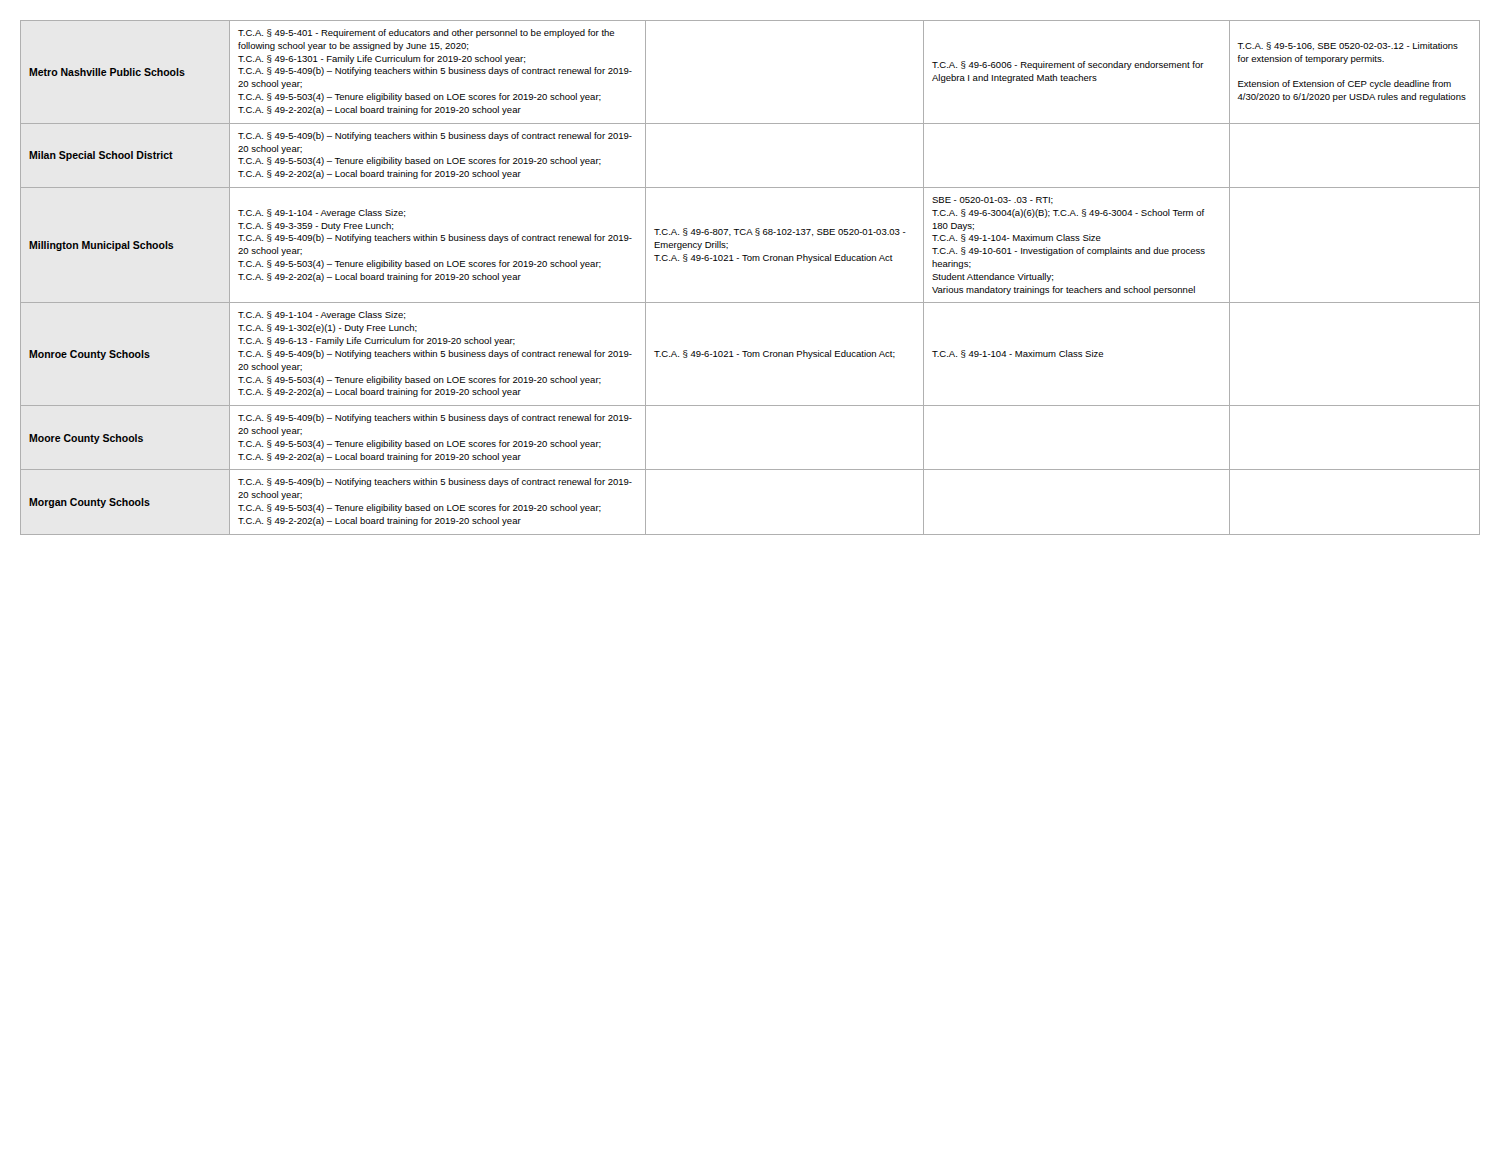| Metro Nashville Public Schools | T.C.A. § 49-5-401 - Requirement of educators and other personnel to be employed for the following school year to be assigned by June 15, 2020; T.C.A. § 49-6-1301 - Family Life Curriculum for 2019-20 school year; T.C.A. § 49-5-409(b) – Notifying teachers within 5 business days of contract renewal for 2019-20 school year; T.C.A. § 49-5-503(4) – Tenure eligibility based on LOE scores for 2019-20 school year; T.C.A. § 49-2-202(a) – Local board training for 2019-20 school year | | T.C.A. § 49-6-6006 - Requirement of secondary endorsement for Algebra I and Integrated Math teachers | T.C.A. § 49-5-106, SBE 0520-02-03-.12 - Limitations for extension of temporary permits. Extension of Extension of CEP cycle deadline from 4/30/2020 to 6/1/2020 per USDA rules and regulations |
| Milan Special School District | T.C.A. § 49-5-409(b) – Notifying teachers within 5 business days of contract renewal for 2019-20 school year; T.C.A. § 49-5-503(4) – Tenure eligibility based on LOE scores for 2019-20 school year; T.C.A. § 49-2-202(a) – Local board training for 2019-20 school year | | | |
| Millington Municipal Schools | T.C.A. § 49-1-104 - Average Class Size; T.C.A. § 49-3-359 - Duty Free Lunch; T.C.A. § 49-5-409(b) – Notifying teachers within 5 business days of contract renewal for 2019-20 school year; T.C.A. § 49-5-503(4) – Tenure eligibility based on LOE scores for 2019-20 school year; T.C.A. § 49-2-202(a) – Local board training for 2019-20 school year | T.C.A. § 49-6-807, TCA § 68-102-137, SBE 0520-01-03.03 - Emergency Drills; T.C.A. § 49-6-1021 - Tom Cronan Physical Education Act | SBE - 0520-01-03- .03 - RTI; T.C.A. § 49-6-3004(a)(6)(B); T.C.A. § 49-6-3004 - School Term of 180 Days; T.C.A. § 49-1-104- Maximum Class Size T.C.A. § 49-10-601 - Investigation of complaints and due process hearings; Student Attendance Virtually; Various mandatory trainings for teachers and school personnel | |
| Monroe County Schools | T.C.A. § 49-1-104 - Average Class Size; T.C.A. § 49-1-302(e)(1) - Duty Free Lunch; T.C.A. § 49-6-13 - Family Life Curriculum for 2019-20 school year; T.C.A. § 49-5-409(b) – Notifying teachers within 5 business days of contract renewal for 2019-20 school year; T.C.A. § 49-5-503(4) – Tenure eligibility based on LOE scores for 2019-20 school year; T.C.A. § 49-2-202(a) – Local board training for 2019-20 school year | T.C.A. § 49-6-1021 - Tom Cronan Physical Education Act; | T.C.A. § 49-1-104 - Maximum Class Size | |
| Moore County Schools | T.C.A. § 49-5-409(b) – Notifying teachers within 5 business days of contract renewal for 2019-20 school year; T.C.A. § 49-5-503(4) – Tenure eligibility based on LOE scores for 2019-20 school year; T.C.A. § 49-2-202(a) – Local board training for 2019-20 school year | | | |
| Morgan County Schools | T.C.A. § 49-5-409(b) – Notifying teachers within 5 business days of contract renewal for 2019-20 school year; T.C.A. § 49-5-503(4) – Tenure eligibility based on LOE scores for 2019-20 school year; T.C.A. § 49-2-202(a) – Local board training for 2019-20 school year | | | |